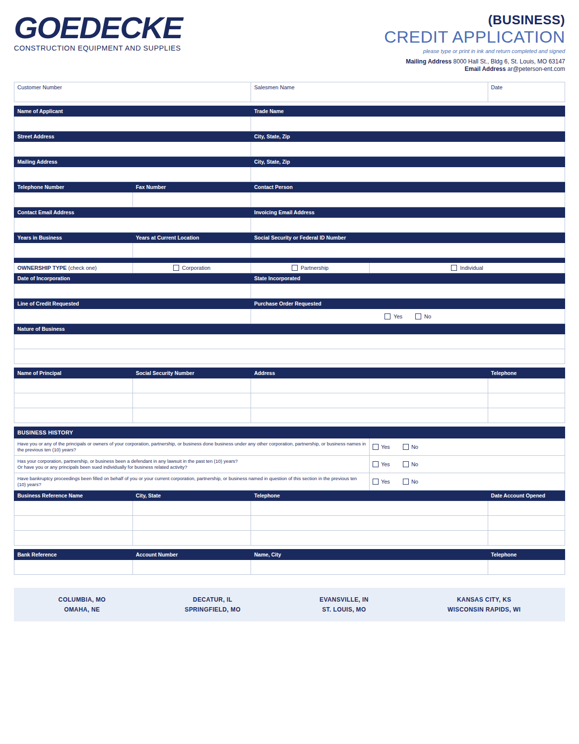GOEDECKE
CONSTRUCTION EQUIPMENT AND SUPPLIES
(BUSINESS)
CREDIT APPLICATION
please type or print in ink and return completed and signed
Mailing Address 8000 Hall St., Bldg 6, St. Louis, MO 63147
Email Address ar@peterson-ent.com
| Customer Number | Salesmen Name | Date |
| Name of Applicant | Trade Name |
| Street Address | City, State, Zip |
| Mailing Address | City, State, Zip |
| Telephone Number | Fax Number | Contact Person |
| Contact Email Address | Invoicing Email Address |
| Years in Business | Years at Current Location | Social Security or Federal ID Number |
| OWNERSHIP TYPE (check one) | Corporation | Partnership | Individual |
| Date of Incorporation | State Incorporated |
| Line of Credit Requested | Purchase Order Requested |
| | Yes No |
| Nature of Business |
| Name of Principal | Social Security Number | Address | Telephone |
| BUSINESS HISTORY |
| Have you or any of the principals or owners of your corporation, partnership, or business done business under any other corporation, partnership, or business names in the previous ten (10) years? | Yes No |
| Has your corporation, partnership, or business been a defendant in any lawsuit in the past ten (10) years? Or have you or any principals been sued individually for business related activity? | Yes No |
| Have bankruptcy proceedings been filled on behalf of you or your current corporation, partnership, or business named in question of this section in the previous ten (10) years? | Yes No |
| Business Reference Name | City, State | Telephone | Date Account Opened |
| Bank Reference | Account Number | Name, City | Telephone |
COLUMBIA, MO
OMAHA, NE
DECATUR, IL
SPRINGFIELD, MO
EVANSVILLE, IN
ST. LOUIS, MO
KANSAS CITY, KS
WISCONSIN RAPIDS, WI